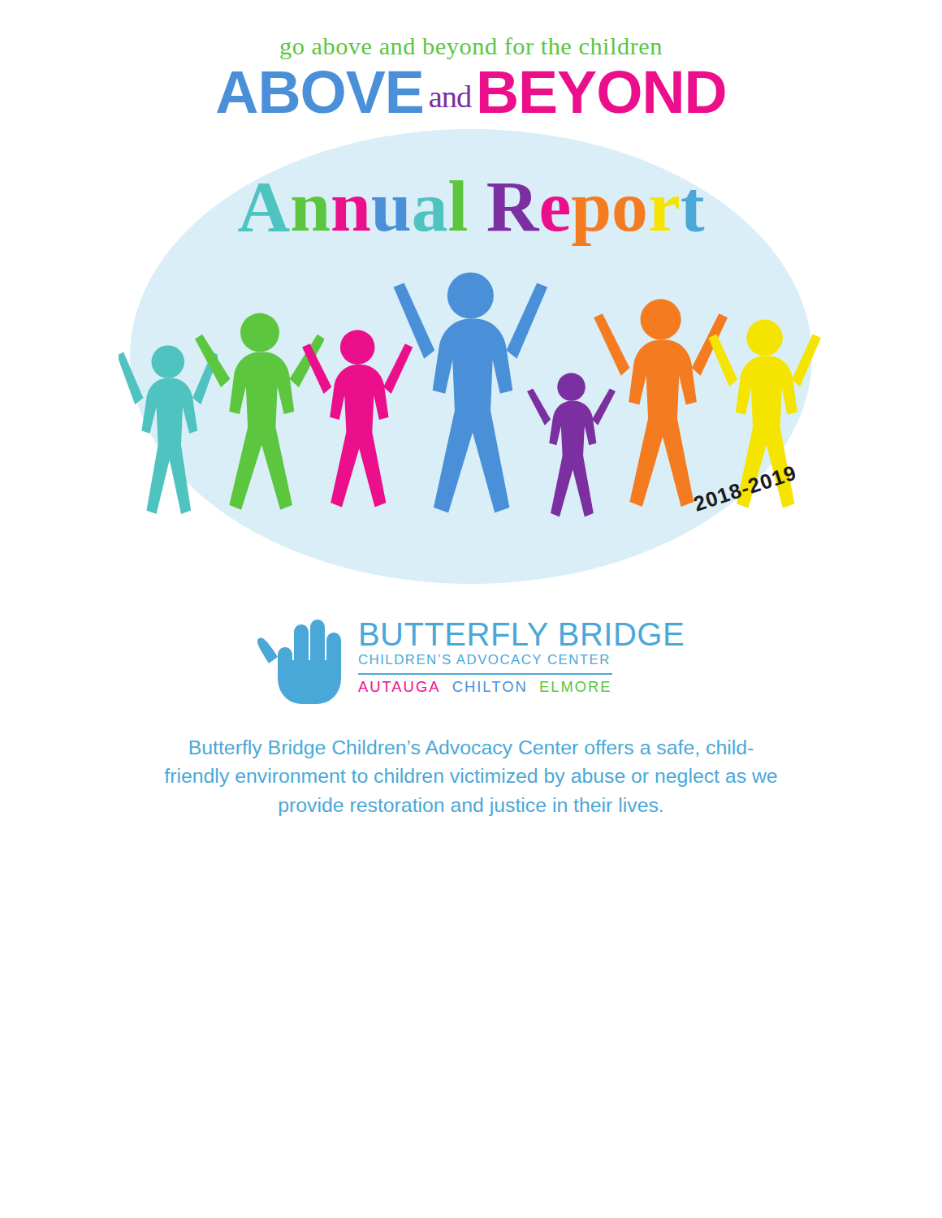go above and beyond for the children
ABOVE and BEYOND
Annual Report
2018-2019
BUTTERFLY BRIDGE
CHILDREN’S ADVOCACY CENTER
AUTAUGA CHILTON ELMORE
Butterfly Bridge Children’s Advocacy Center offers a safe, child-friendly environment to children victimized by abuse or neglect as we provide restoration and justice in their lives.